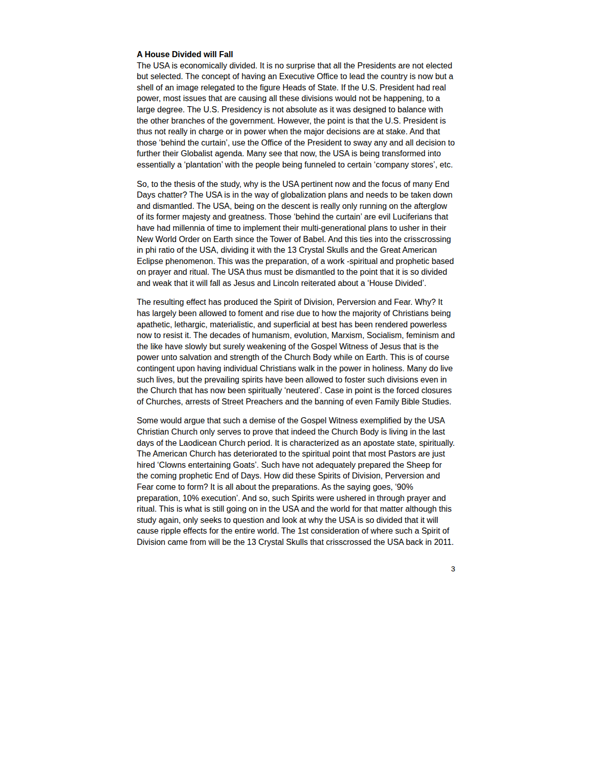A House Divided will Fall
The USA is economically divided. It is no surprise that all the Presidents are not elected but selected. The concept of having an Executive Office to lead the country is now but a shell of an image relegated to the figure Heads of State. If the U.S. President had real power, most issues that are causing all these divisions would not be happening, to a large degree. The U.S. Presidency is not absolute as it was designed to balance with the other branches of the government. However, the point is that the U.S. President is thus not really in charge or in power when the major decisions are at stake. And that those ‘behind the curtain’, use the Office of the President to sway any and all decision to further their Globalist agenda. Many see that now, the USA is being transformed into essentially a ‘plantation’ with the people being funneled to certain ‘company stores’, etc.
So, to the thesis of the study, why is the USA pertinent now and the focus of many End Days chatter? The USA is in the way of globalization plans and needs to be taken down and dismantled. The USA, being on the descent is really only running on the afterglow of its former majesty and greatness. Those ‘behind the curtain’ are evil Luciferians that have had millennia of time to implement their multi-generational plans to usher in their New World Order on Earth since the Tower of Babel. And this ties into the crisscrossing in phi ratio of the USA, dividing it with the 13 Crystal Skulls and the Great American Eclipse phenomenon. This was the preparation, of a work -spiritual and prophetic based on prayer and ritual. The USA thus must be dismantled to the point that it is so divided and weak that it will fall as Jesus and Lincoln reiterated about a ‘House Divided’.
The resulting effect has produced the Spirit of Division, Perversion and Fear. Why? It has largely been allowed to foment and rise due to how the majority of Christians being apathetic, lethargic, materialistic, and superficial at best has been rendered powerless now to resist it. The decades of humanism, evolution, Marxism, Socialism, feminism and the like have slowly but surely weakening of the Gospel Witness of Jesus that is the power unto salvation and strength of the Church Body while on Earth. This is of course contingent upon having individual Christians walk in the power in holiness. Many do live such lives, but the prevailing spirits have been allowed to foster such divisions even in the Church that has now been spiritually ‘neutered’. Case in point is the forced closures of Churches, arrests of Street Preachers and the banning of even Family Bible Studies.
Some would argue that such a demise of the Gospel Witness exemplified by the USA Christian Church only serves to prove that indeed the Church Body is living in the last days of the Laodicean Church period. It is characterized as an apostate state, spiritually. The American Church has deteriorated to the spiritual point that most Pastors are just hired ‘Clowns entertaining Goats’. Such have not adequately prepared the Sheep for the coming prophetic End of Days. How did these Spirits of Division, Perversion and Fear come to form? It is all about the preparations. As the saying goes, ‘90% preparation, 10% execution’. And so, such Spirits were ushered in through prayer and ritual. This is what is still going on in the USA and the world for that matter although this study again, only seeks to question and look at why the USA is so divided that it will cause ripple effects for the entire world. The 1st consideration of where such a Spirit of Division came from will be the 13 Crystal Skulls that crisscrossed the USA back in 2011.
3